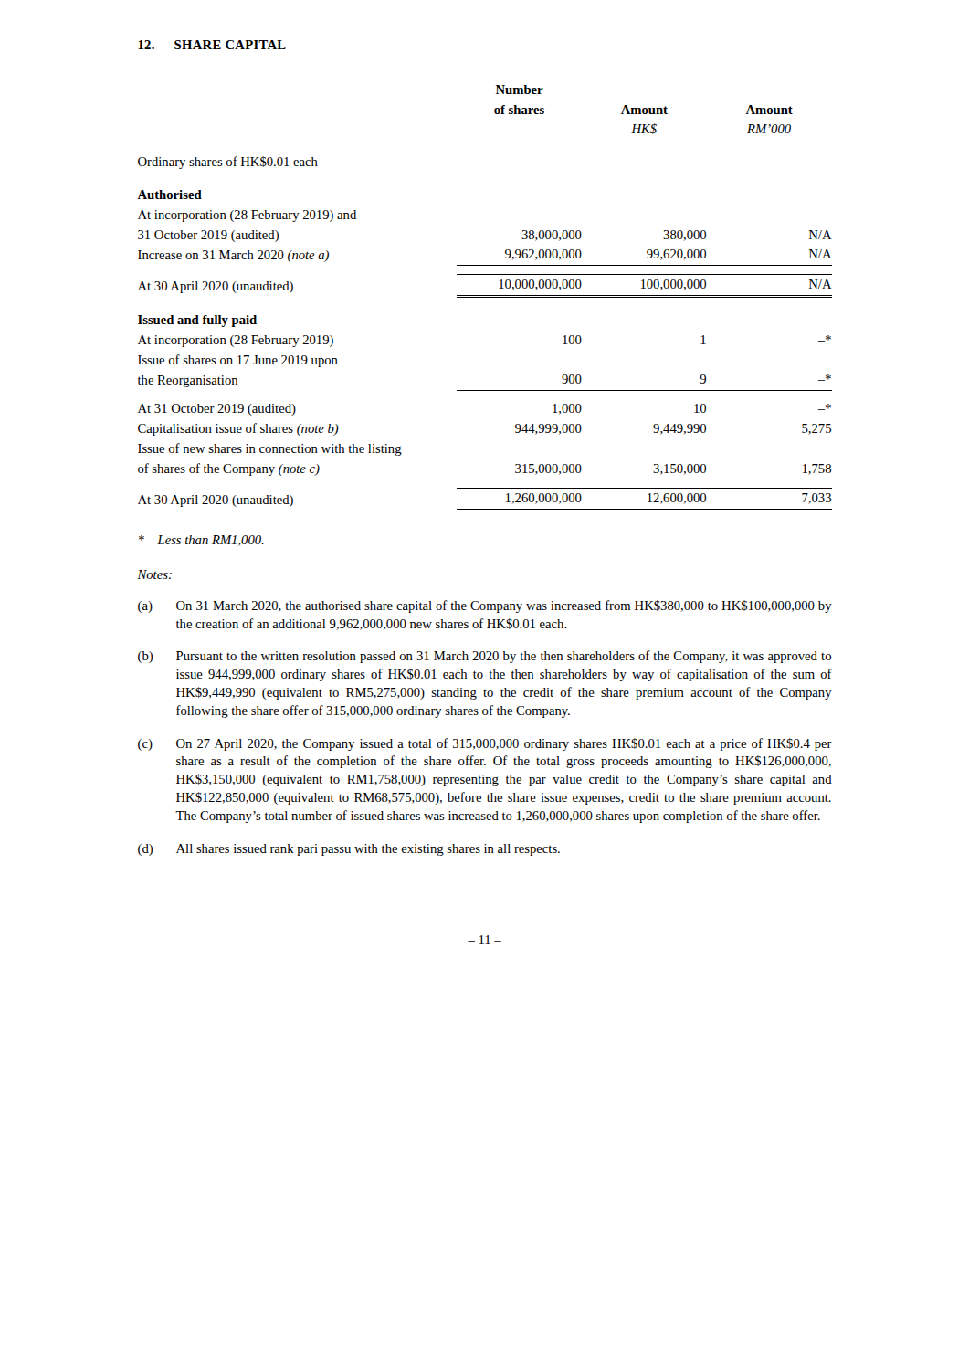12. SHARE CAPITAL
| | Number | | |
| | of shares | Amount | Amount |
| | | HK$ | RM’000 |
| Ordinary shares of HK$0.01 each | | | |
| Authorised | | | |
| At incorporation (28 February 2019) and | | | |
| 31 October 2019 (audited) | 38,000,000 | 380,000 | N/A |
| Increase on 31 March 2020 (note a) | 9,962,000,000 | 99,620,000 | N/A |
| At 30 April 2020 (unaudited) | 10,000,000,000 | 100,000,000 | N/A |
| Issued and fully paid | | | |
| At incorporation (28 February 2019) | 100 | 1 | –* |
| Issue of shares on 17 June 2019 upon | | | |
| the Reorganisation | 900 | 9 | –* |
| At 31 October 2019 (audited) | 1,000 | 10 | –* |
| Capitalisation issue of shares (note b) | 944,999,000 | 9,449,990 | 5,275 |
| Issue of new shares in connection with the listing | | | |
| of shares of the Company (note c) | 315,000,000 | 3,150,000 | 1,758 |
| At 30 April 2020 (unaudited) | 1,260,000,000 | 12,600,000 | 7,033 |
* Less than RM1,000.
Notes:
(a) On 31 March 2020, the authorised share capital of the Company was increased from HK$380,000 to HK$100,000,000 by the creation of an additional 9,962,000,000 new shares of HK$0.01 each.
(b) Pursuant to the written resolution passed on 31 March 2020 by the then shareholders of the Company, it was approved to issue 944,999,000 ordinary shares of HK$0.01 each to the then shareholders by way of capitalisation of the sum of HK$9,449,990 (equivalent to RM5,275,000) standing to the credit of the share premium account of the Company following the share offer of 315,000,000 ordinary shares of the Company.
(c) On 27 April 2020, the Company issued a total of 315,000,000 ordinary shares HK$0.01 each at a price of HK$0.4 per share as a result of the completion of the share offer. Of the total gross proceeds amounting to HK$126,000,000, HK$3,150,000 (equivalent to RM1,758,000) representing the par value credit to the Company’s share capital and HK$122,850,000 (equivalent to RM68,575,000), before the share issue expenses, credit to the share premium account. The Company’s total number of issued shares was increased to 1,260,000,000 shares upon completion of the share offer.
(d) All shares issued rank pari passu with the existing shares in all respects.
– 11 –